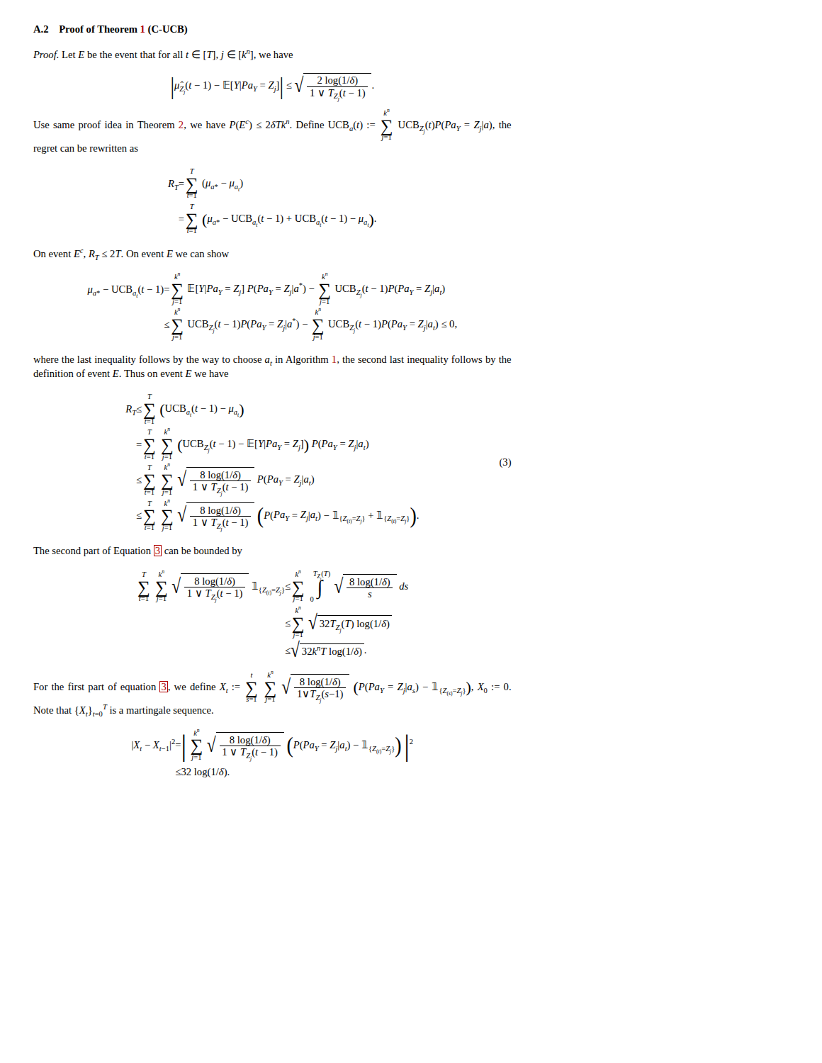A.2 Proof of Theorem 1 (C-UCB)
Proof. Let E be the event that for all t ∈ [T], j ∈ [kn], we have
|μ̂Zj(t − 1) − 𝔼[Y|PaY = Zj]| ≤ √2 log(1/δ) 1 ∨ TZj(t − 1).
Use same proof idea in Theorem 2, we have P(Ec) ≤ 2δTkn. Define UCBa(t) := kn∑j=1 UCBZj(t)P(PaY = Zj|a), the regret can be rewritten as
| R T | = | T ∑ t =1 ( μ a * − μ a t ) |
| | = | T ∑ t =1 ( μ a * − UCB a t ( t − 1) + UCB a t ( t − 1) − μ a t ) . |
On event Ec, RT ≤ 2T. On event E we can show
| μ a * − UCB a t ( t − 1) | = | k n ∑ j =1 𝔼 [ Y / Pa Y = Z j ] P ( Pa Y = Z j / a * ) − k n ∑ j =1 UCB Z j ( t − 1) P ( Pa Y = Z j / a t ) |
| | ≤ | k n ∑ j =1 UCB Z j ( t − 1) P ( Pa Y = Z j / a * ) − k n ∑ j =1 UCB Z j ( t − 1) P ( Pa Y = Z j / a t ) ≤ 0, |
where the last inequality follows by the way to choose at in Algorithm 1, the second last inequality follows by the definition of event E. Thus on event E we have
| R T | ≤ | T ∑ t =1 ( UCB a t ( t − 1) − μ a t ) |
| | = | T ∑ t =1 k n ∑ j =1 ( UCB Z j ( t − 1) − 𝔼 [ Y / Pa Y = Z j ] ) P ( Pa Y = Z j / a t ) |
| | ≤ | T ∑ t =1 k n ∑ j =1 √ 8 log(1/ δ ) 1 ∨ T Z j ( t − 1) P ( Pa Y = Z j / a t ) |
| | ≤ | T ∑ t =1 k n ∑ j =1 √ 8 log(1/ δ ) 1 ∨ T Z j ( t − 1) ( P ( Pa Y = Z j / a t ) − 𝟙 { Z ( t ) = Z j } + 𝟙 { Z ( t ) = Z j } ) . |
(3)
The second part of Equation 3 can be bounded by
| T ∑ t =1 k n ∑ j =1 √ 8 log(1/ δ ) 1 ∨ T Z j ( t − 1) 𝟙 { Z ( t ) = Z j } | ≤ | k n ∑ j =1 T Z j ( T ) ∫ 0 √ 8 log(1/ δ ) s ds |
| | ≤ | k n ∑ j =1 √ 32 T Z j ( T ) log(1/ δ ) |
| | ≤ | √ 32 k n T log(1/ δ ) . |
For the first part of equation 3, we define Xt := t∑s=1 kn∑j=1 √8 log(1/δ) 1∨TZj(s−1) (P(PaY = Zj|as) − 𝟙{Z(s)=Zj}), X0 := 0. Note that {Xt}t=0T is a martingale sequence.
| / X t − X t −1 / 2 | = | / k n ∑ j =1 √ 8 log(1/ δ ) 1 ∨ T Z j ( t − 1) ( P ( Pa Y = Z j / a t ) − 𝟙 { Z ( t ) = Z j } ) / 2 |
| | ≤ | 32 log(1/ δ ). |